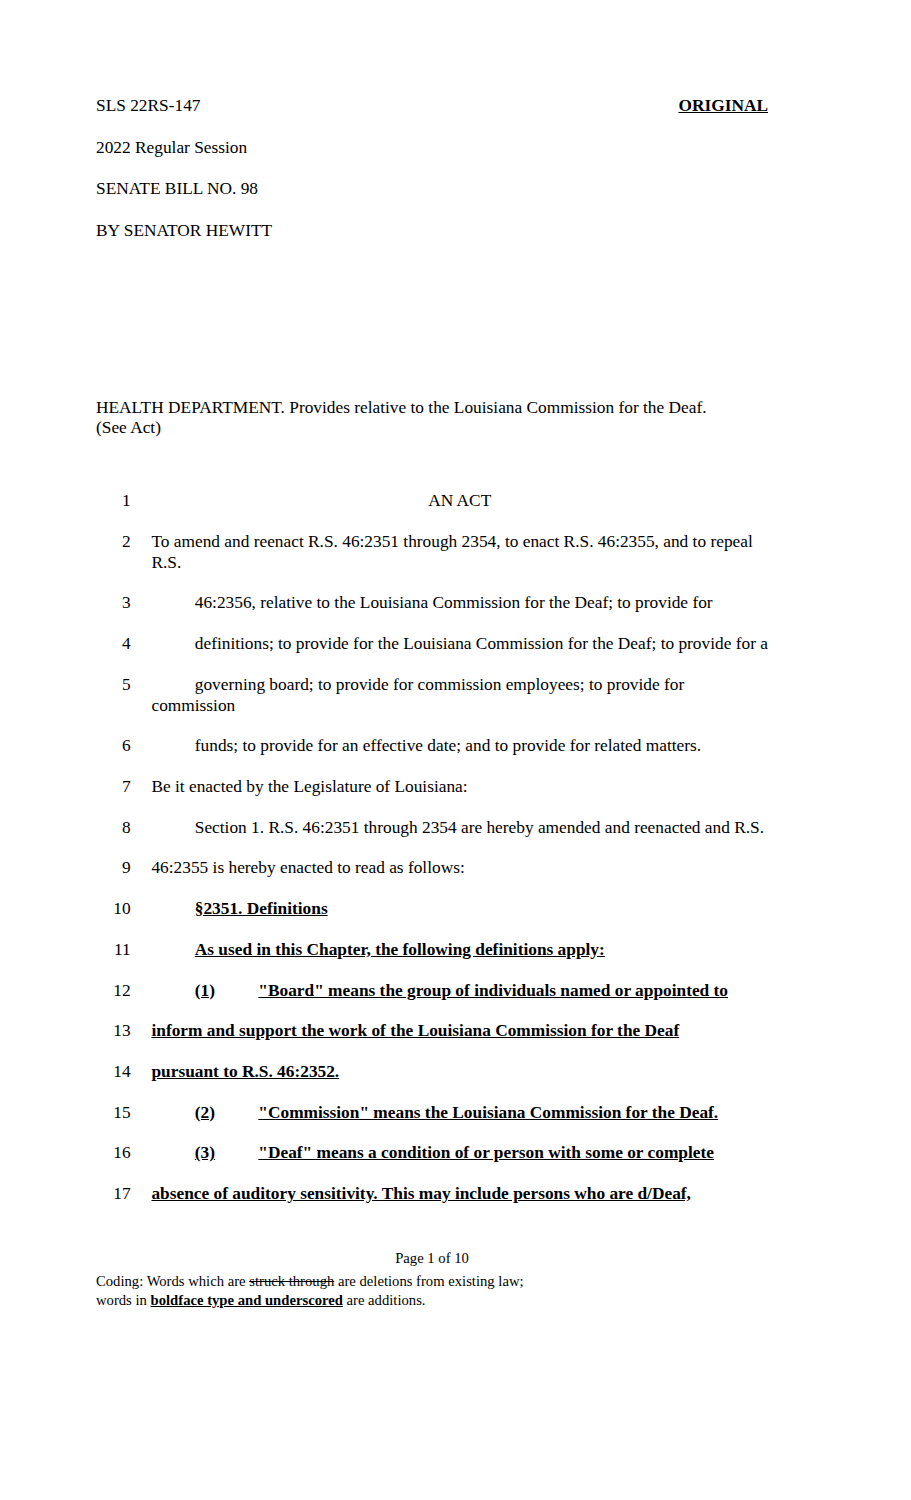SLS 22RS-147 ORIGINAL
2022 Regular Session
SENATE BILL NO. 98
BY SENATOR HEWITT
HEALTH DEPARTMENT. Provides relative to the Louisiana Commission for the Deaf.
(See Act)
AN ACT
To amend and reenact R.S. 46:2351 through 2354, to enact R.S. 46:2355, and to repeal R.S.
46:2356, relative to the Louisiana Commission for the Deaf; to provide for
definitions; to provide for the Louisiana Commission for the Deaf; to provide for a
governing board; to provide for commission employees; to provide for commission
funds; to provide for an effective date; and to provide for related matters.
Be it enacted by the Legislature of Louisiana:
Section 1. R.S. 46:2351 through 2354 are hereby amended and reenacted and R.S.
46:2355 is hereby enacted to read as follows:
§2351. Definitions
As used in this Chapter, the following definitions apply:
(1) "Board" means the group of individuals named or appointed to
inform and support the work of the Louisiana Commission for the Deaf
pursuant to R.S. 46:2352.
(2) "Commission" means the Louisiana Commission for the Deaf.
(3) "Deaf" means a condition of or person with some or complete
absence of auditory sensitivity. This may include persons who are d/Deaf,
Page 1 of 10
Coding: Words which are struck through are deletions from existing law;
words in boldface type and underscored are additions.